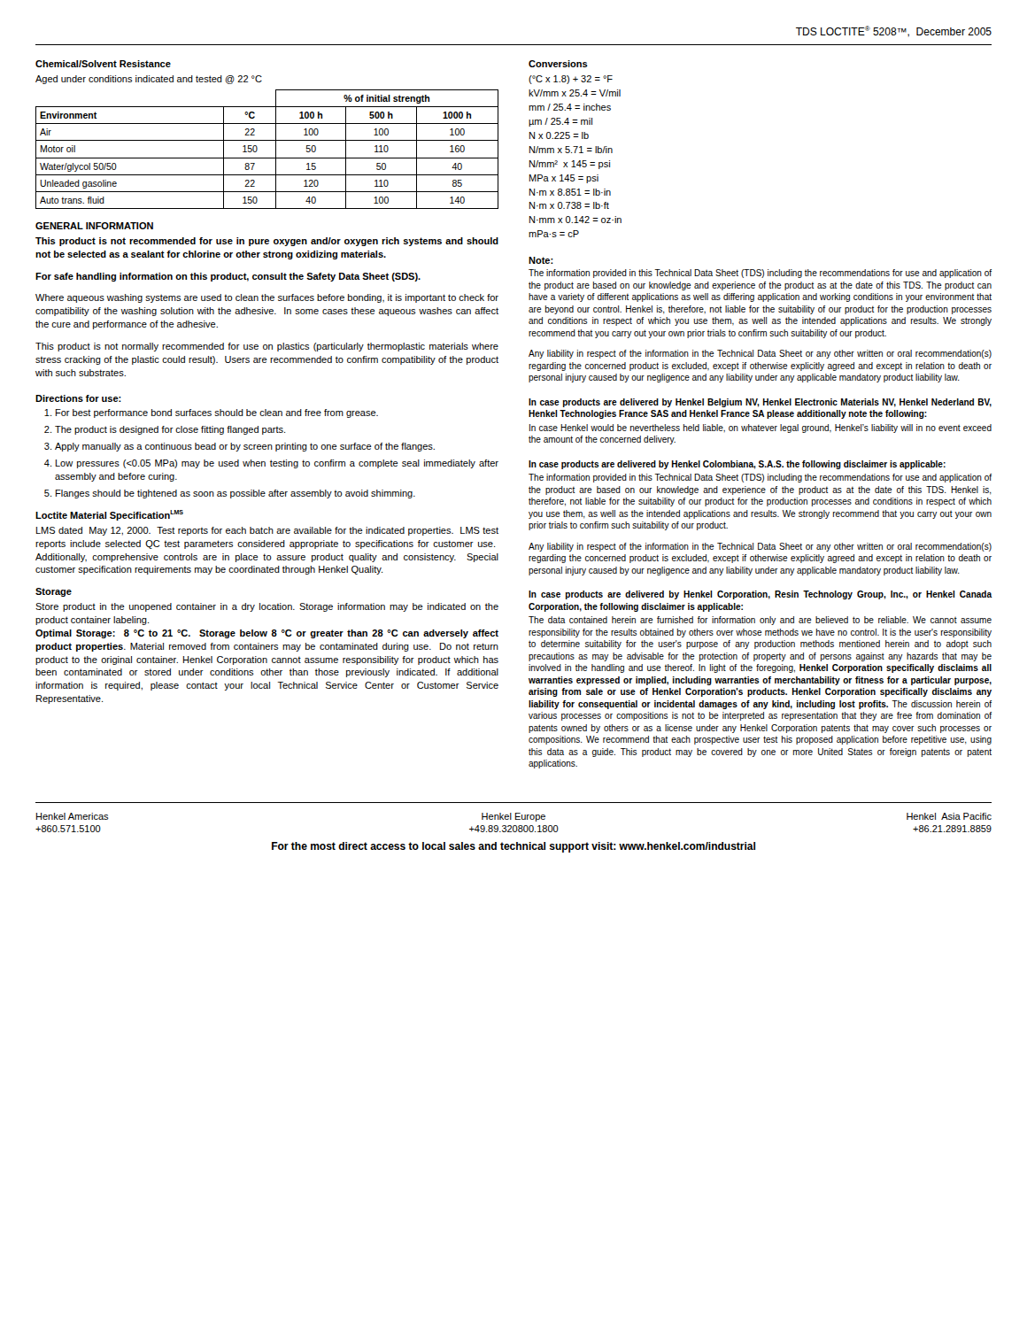TDS LOCTITE® 5208™, December 2005
Chemical/Solvent Resistance
Aged under conditions indicated and tested @ 22 °C
| | | % of initial strength |
| Environment | °C | 100 h | 500 h | 1000 h |
| Air | 22 | 100 | 100 | 100 |
| Motor oil | 150 | 50 | 110 | 160 |
| Water/glycol 50/50 | 87 | 15 | 50 | 40 |
| Unleaded gasoline | 22 | 120 | 110 | 85 |
| Auto trans. fluid | 150 | 40 | 100 | 140 |
GENERAL INFORMATION
This product is not recommended for use in pure oxygen and/or oxygen rich systems and should not be selected as a sealant for chlorine or other strong oxidizing materials.
For safe handling information on this product, consult the Safety Data Sheet (SDS).
Where aqueous washing systems are used to clean the surfaces before bonding, it is important to check for compatibility of the washing solution with the adhesive. In some cases these aqueous washes can affect the cure and performance of the adhesive.
This product is not normally recommended for use on plastics (particularly thermoplastic materials where stress cracking of the plastic could result). Users are recommended to confirm compatibility of the product with such substrates.
Directions for use:
For best performance bond surfaces should be clean and free from grease.
The product is designed for close fitting flanged parts.
Apply manually as a continuous bead or by screen printing to one surface of the flanges.
Low pressures (<0.05 MPa) may be used when testing to confirm a complete seal immediately after assembly and before curing.
Flanges should be tightened as soon as possible after assembly to avoid shimming.
Loctite Material SpecificationLMS
LMS dated May 12, 2000. Test reports for each batch are available for the indicated properties. LMS test reports include selected QC test parameters considered appropriate to specifications for customer use. Additionally, comprehensive controls are in place to assure product quality and consistency. Special customer specification requirements may be coordinated through Henkel Quality.
Storage
Store product in the unopened container in a dry location. Storage information may be indicated on the product container labeling.
Optimal Storage: 8 °C to 21 °C. Storage below 8 °C or greater than 28 °C can adversely affect product properties. Material removed from containers may be contaminated during use. Do not return product to the original container. Henkel Corporation cannot assume responsibility for product which has been contaminated or stored under conditions other than those previously indicated. If additional information is required, please contact your local Technical Service Center or Customer Service Representative.
Conversions
(°C x 1.8) + 32 = °F
kV/mm x 25.4 = V/mil
mm / 25.4 = inches
µm / 25.4 = mil
N x 0.225 = lb
N/mm x 5.71 = lb/in
N/mm² x 145 = psi
MPa x 145 = psi
N·m x 8.851 = lb·in
N·m x 0.738 = lb·ft
N·mm x 0.142 = oz·in
mPa·s = cP
Note:
The information provided in this Technical Data Sheet (TDS) including the recommendations for use and application of the product are based on our knowledge and experience of the product as at the date of this TDS. The product can have a variety of different applications as well as differing application and working conditions in your environment that are beyond our control. Henkel is, therefore, not liable for the suitability of our product for the production processes and conditions in respect of which you use them, as well as the intended applications and results. We strongly recommend that you carry out your own prior trials to confirm such suitability of our product.
Any liability in respect of the information in the Technical Data Sheet or any other written or oral recommendation(s) regarding the concerned product is excluded, except if otherwise explicitly agreed and except in relation to death or personal injury caused by our negligence and any liability under any applicable mandatory product liability law.
In case products are delivered by Henkel Belgium NV, Henkel Electronic Materials NV, Henkel Nederland BV, Henkel Technologies France SAS and Henkel France SA please additionally note the following:
In case Henkel would be nevertheless held liable, on whatever legal ground, Henkel’s liability will in no event exceed the amount of the concerned delivery.
In case products are delivered by Henkel Colombiana, S.A.S. the following disclaimer is applicable:
The information provided in this Technical Data Sheet (TDS) including the recommendations for use and application of the product are based on our knowledge and experience of the product as at the date of this TDS. Henkel is, therefore, not liable for the suitability of our product for the production processes and conditions in respect of which you use them, as well as the intended applications and results. We strongly recommend that you carry out your own prior trials to confirm such suitability of our product.
Any liability in respect of the information in the Technical Data Sheet or any other written or oral recommendation(s) regarding the concerned product is excluded, except if otherwise explicitly agreed and except in relation to death or personal injury caused by our negligence and any liability under any applicable mandatory product liability law.
In case products are delivered by Henkel Corporation, Resin Technology Group, Inc., or Henkel Canada Corporation, the following disclaimer is applicable:
The data contained herein are furnished for information only and are believed to be reliable. We cannot assume responsibility for the results obtained by others over whose methods we have no control. It is the user's responsibility to determine suitability for the user's purpose of any production methods mentioned herein and to adopt such precautions as may be advisable for the protection of property and of persons against any hazards that may be involved in the handling and use thereof. In light of the foregoing, Henkel Corporation specifically disclaims all warranties expressed or implied, including warranties of merchantability or fitness for a particular purpose, arising from sale or use of Henkel Corporation's products. Henkel Corporation specifically disclaims any liability for consequential or incidental damages of any kind, including lost profits. The discussion herein of various processes or compositions is not to be interpreted as representation that they are free from domination of patents owned by others or as a license under any Henkel Corporation patents that may cover such processes or compositions. We recommend that each prospective user test his proposed application before repetitive use, using this data as a guide. This product may be covered by one or more United States or foreign patents or patent applications.
Henkel Americas
+860.571.5100
Henkel Europe
+49.89.320800.1800
Henkel Asia Pacific
+86.21.2891.8859
For the most direct access to local sales and technical support visit: www.henkel.com/industrial